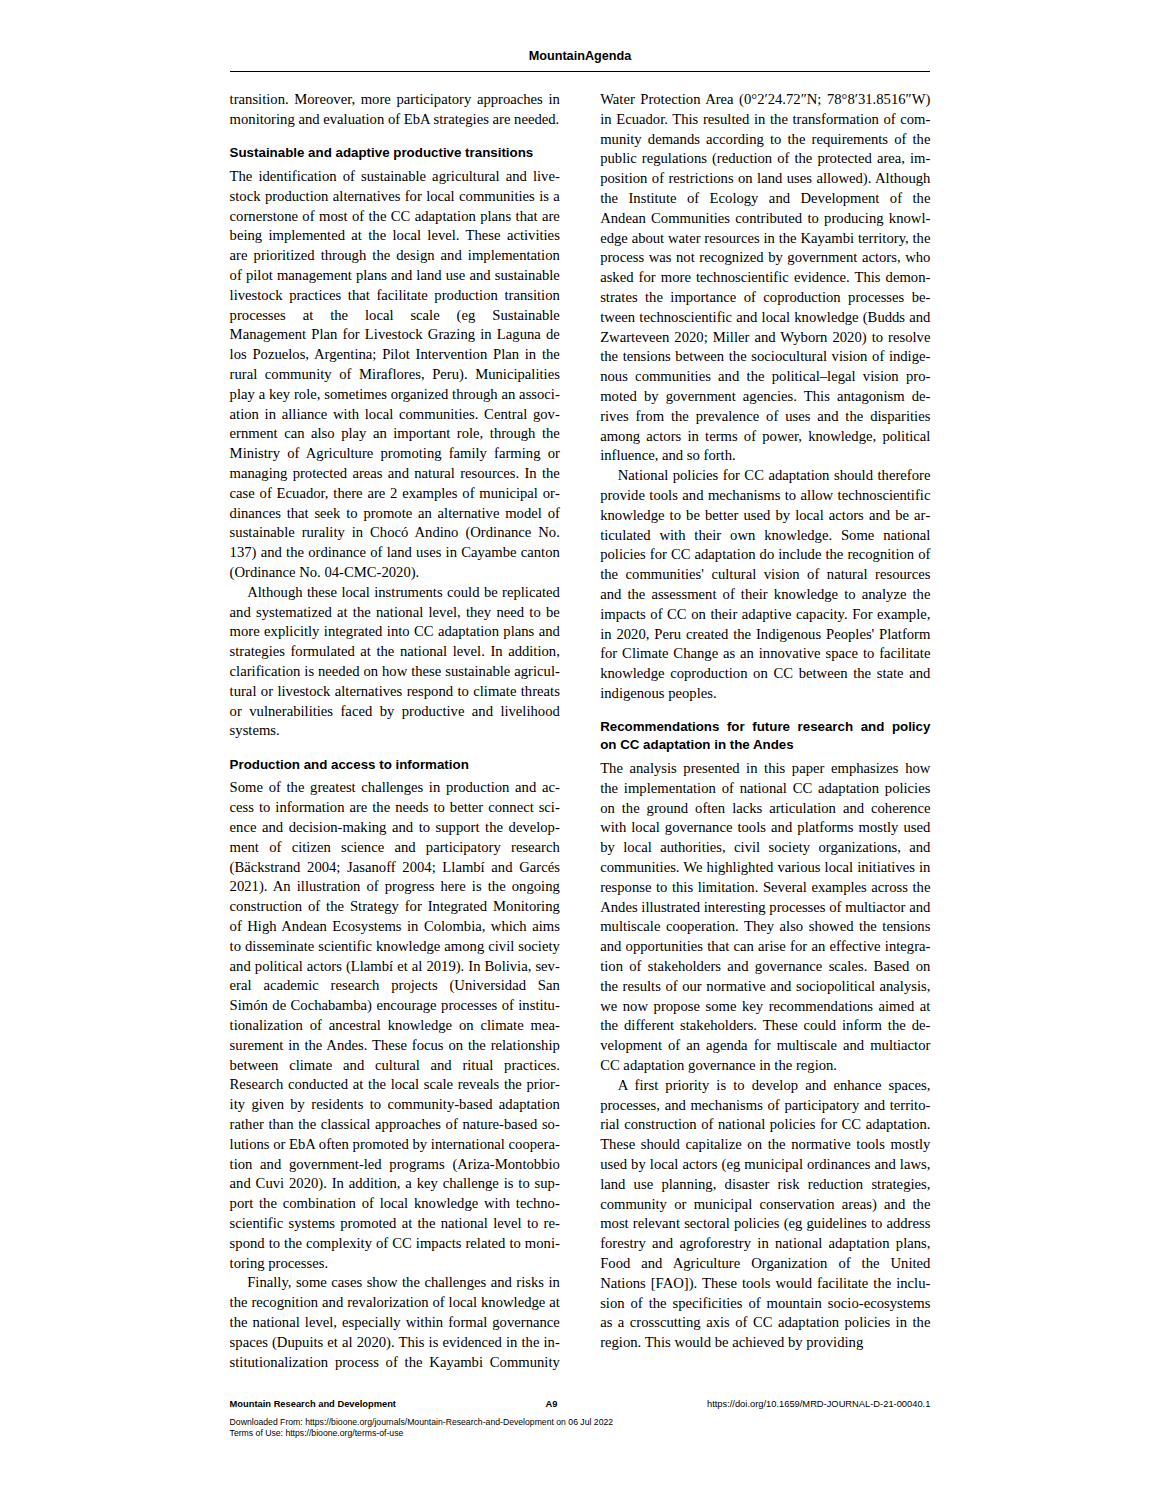MountainAgenda
transition. Moreover, more participatory approaches in monitoring and evaluation of EbA strategies are needed.
Sustainable and adaptive productive transitions
The identification of sustainable agricultural and livestock production alternatives for local communities is a cornerstone of most of the CC adaptation plans that are being implemented at the local level. These activities are prioritized through the design and implementation of pilot management plans and land use and sustainable livestock practices that facilitate production transition processes at the local scale (eg Sustainable Management Plan for Livestock Grazing in Laguna de los Pozuelos, Argentina; Pilot Intervention Plan in the rural community of Miraflores, Peru). Municipalities play a key role, sometimes organized through an association in alliance with local communities. Central government can also play an important role, through the Ministry of Agriculture promoting family farming or managing protected areas and natural resources. In the case of Ecuador, there are 2 examples of municipal ordinances that seek to promote an alternative model of sustainable rurality in Chocó Andino (Ordinance No. 137) and the ordinance of land uses in Cayambe canton (Ordinance No. 04-CMC-2020).
Although these local instruments could be replicated and systematized at the national level, they need to be more explicitly integrated into CC adaptation plans and strategies formulated at the national level. In addition, clarification is needed on how these sustainable agricultural or livestock alternatives respond to climate threats or vulnerabilities faced by productive and livelihood systems.
Production and access to information
Some of the greatest challenges in production and access to information are the needs to better connect science and decision-making and to support the development of citizen science and participatory research (Bäckstrand 2004; Jasanoff 2004; Llambí and Garcés 2021). An illustration of progress here is the ongoing construction of the Strategy for Integrated Monitoring of High Andean Ecosystems in Colombia, which aims to disseminate scientific knowledge among civil society and political actors (Llambí et al 2019). In Bolivia, several academic research projects (Universidad San Simón de Cochabamba) encourage processes of institutionalization of ancestral knowledge on climate measurement in the Andes. These focus on the relationship between climate and cultural and ritual practices. Research conducted at the local scale reveals the priority given by residents to community-based adaptation rather than the classical approaches of nature-based solutions or EbA often promoted by international cooperation and government-led programs (Ariza-Montobbio and Cuvi 2020). In addition, a key challenge is to support the combination of local knowledge with technoscientific systems promoted at the national level to respond to the complexity of CC impacts related to monitoring processes.
Finally, some cases show the challenges and risks in the recognition and revalorization of local knowledge at the national level, especially within formal governance spaces (Dupuits et al 2020). This is evidenced in the institutionalization process of the Kayambi Community Water Protection Area (0°2′24.72″N; 78°8′31.8516″W) in Ecuador. This resulted in the transformation of community demands according to the requirements of the public regulations (reduction of the protected area, imposition of restrictions on land uses allowed). Although the Institute of Ecology and Development of the Andean Communities contributed to producing knowledge about water resources in the Kayambi territory, the process was not recognized by government actors, who asked for more technoscientific evidence. This demonstrates the importance of coproduction processes between technoscientific and local knowledge (Budds and Zwarteveen 2020; Miller and Wyborn 2020) to resolve the tensions between the sociocultural vision of indigenous communities and the political–legal vision promoted by government agencies. This antagonism derives from the prevalence of uses and the disparities among actors in terms of power, knowledge, political influence, and so forth.
National policies for CC adaptation should therefore provide tools and mechanisms to allow technoscientific knowledge to be better used by local actors and be articulated with their own knowledge. Some national policies for CC adaptation do include the recognition of the communities' cultural vision of natural resources and the assessment of their knowledge to analyze the impacts of CC on their adaptive capacity. For example, in 2020, Peru created the Indigenous Peoples' Platform for Climate Change as an innovative space to facilitate knowledge coproduction on CC between the state and indigenous peoples.
Recommendations for future research and policy on CC adaptation in the Andes
The analysis presented in this paper emphasizes how the implementation of national CC adaptation policies on the ground often lacks articulation and coherence with local governance tools and platforms mostly used by local authorities, civil society organizations, and communities. We highlighted various local initiatives in response to this limitation. Several examples across the Andes illustrated interesting processes of multiactor and multiscale cooperation. They also showed the tensions and opportunities that can arise for an effective integration of stakeholders and governance scales. Based on the results of our normative and sociopolitical analysis, we now propose some key recommendations aimed at the different stakeholders. These could inform the development of an agenda for multiscale and multiactor CC adaptation governance in the region.
A first priority is to develop and enhance spaces, processes, and mechanisms of participatory and territorial construction of national policies for CC adaptation. These should capitalize on the normative tools mostly used by local actors (eg municipal ordinances and laws, land use planning, disaster risk reduction strategies, community or municipal conservation areas) and the most relevant sectoral policies (eg guidelines to address forestry and agroforestry in national adaptation plans, Food and Agriculture Organization of the United Nations [FAO]). These tools would facilitate the inclusion of the specificities of mountain socio-ecosystems as a crosscutting axis of CC adaptation policies in the region. This would be achieved by providing
Mountain Research and Development A9 https://doi.org/10.1659/MRD-JOURNAL-D-21-00040.1
Downloaded From: https://bioone.org/journals/Mountain-Research-and-Development on 06 Jul 2022
Terms of Use: https://bioone.org/terms-of-use